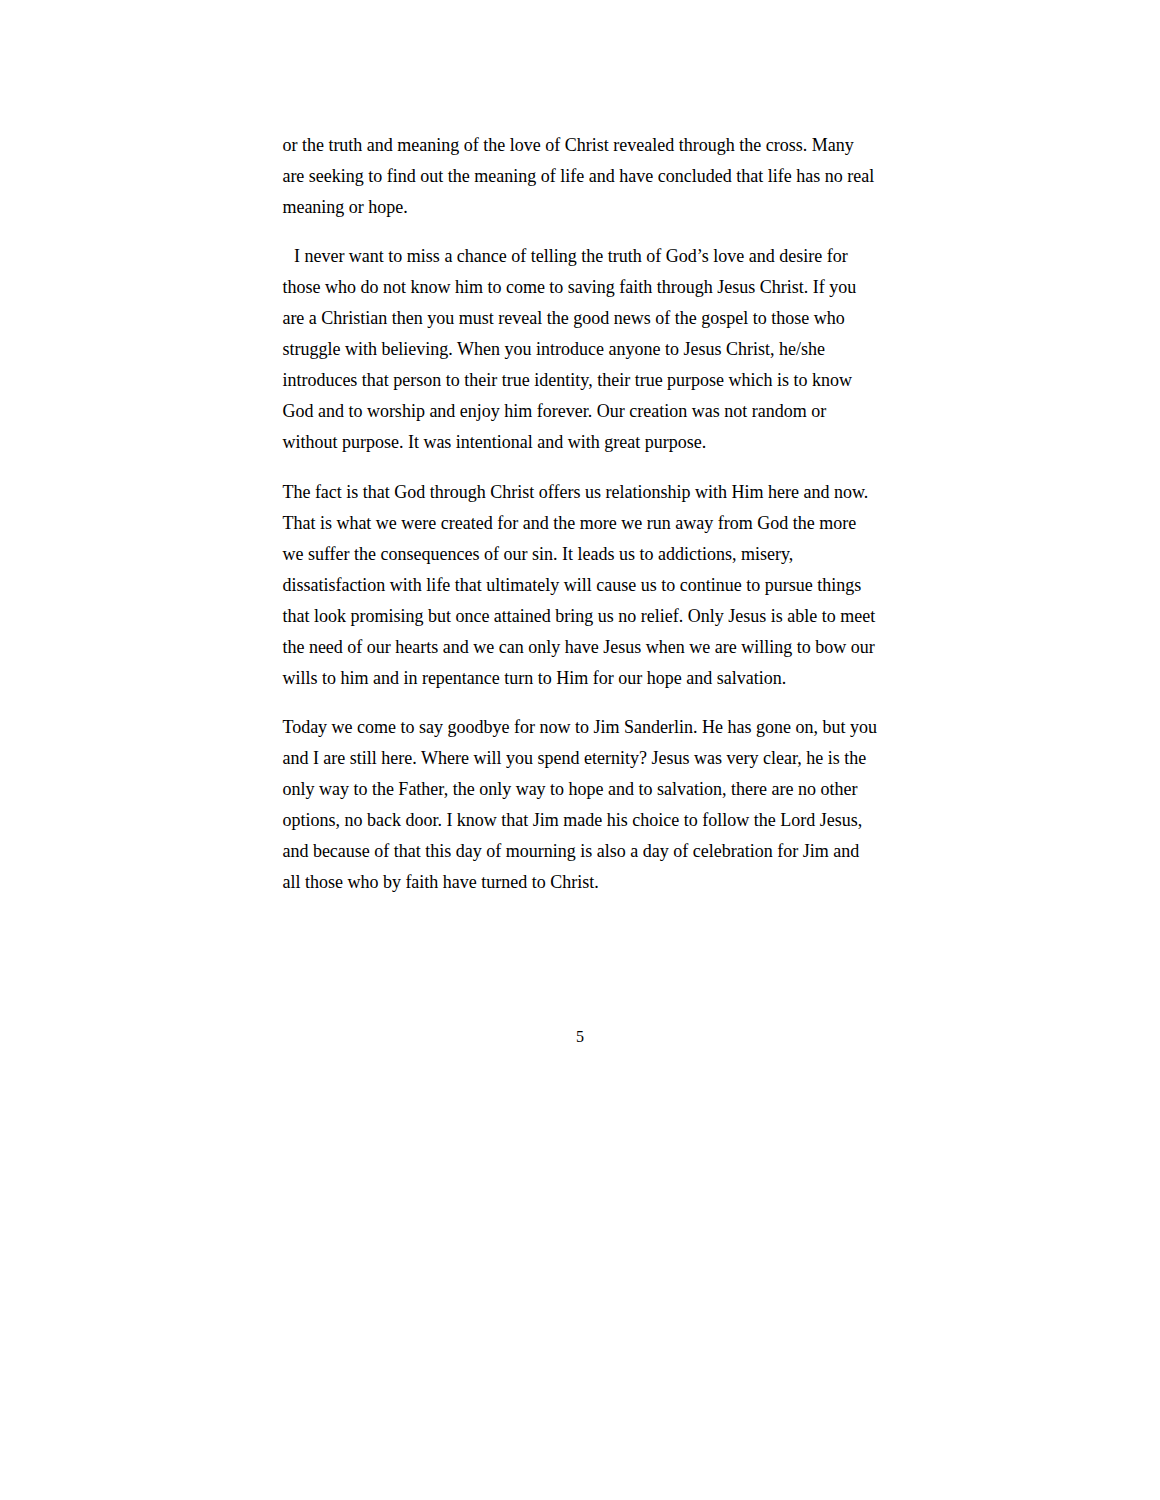or the truth and meaning of the love of Christ revealed through the cross. Many are seeking to find out the meaning of life and have concluded that life has no real meaning or hope.
I never want to miss a chance of telling the truth of God’s love and desire for those who do not know him to come to saving faith through Jesus Christ. If you are a Christian then you must reveal the good news of the gospel to those who struggle with believing. When you introduce anyone to Jesus Christ, he/she introduces that person to their true identity, their true purpose which is to know God and to worship and enjoy him forever. Our creation was not random or without purpose. It was intentional and with great purpose.
The fact is that God through Christ offers us relationship with Him here and now. That is what we were created for and the more we run away from God the more we suffer the consequences of our sin. It leads us to addictions, misery, dissatisfaction with life that ultimately will cause us to continue to pursue things that look promising but once attained bring us no relief. Only Jesus is able to meet the need of our hearts and we can only have Jesus when we are willing to bow our wills to him and in repentance turn to Him for our hope and salvation.
Today we come to say goodbye for now to Jim Sanderlin. He has gone on, but you and I are still here. Where will you spend eternity? Jesus was very clear, he is the only way to the Father, the only way to hope and to salvation, there are no other options, no back door. I know that Jim made his choice to follow the Lord Jesus, and because of that this day of mourning is also a day of celebration for Jim and all those who by faith have turned to Christ.
5